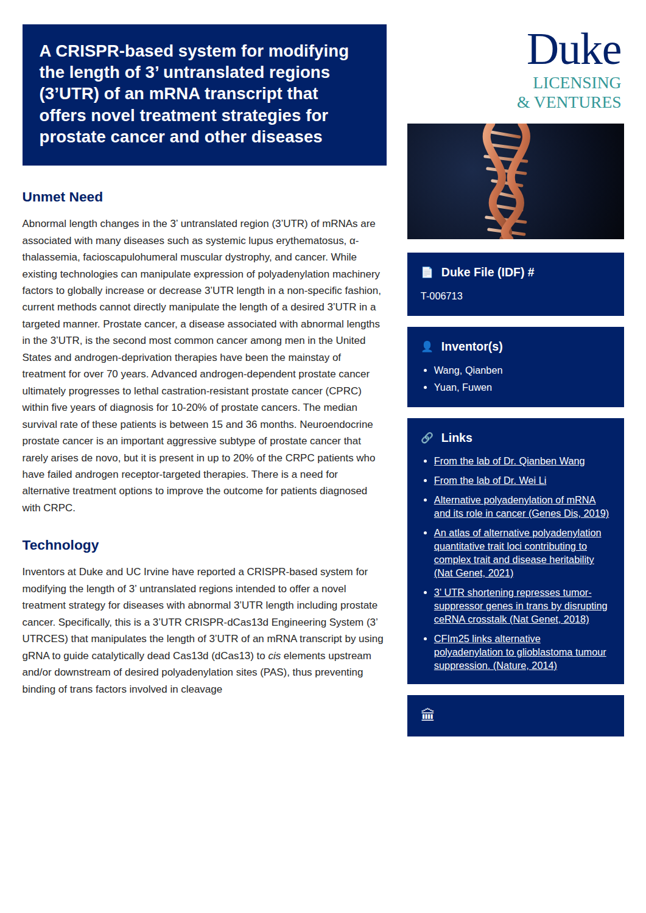A CRISPR-based system for modifying the length of 3’ untranslated regions (3’UTR) of an mRNA transcript that offers novel treatment strategies for prostate cancer and other diseases
Unmet Need
Abnormal length changes in the 3’ untranslated region (3’UTR) of mRNAs are associated with many diseases such as systemic lupus erythematosus, α-thalassemia, facioscapulohumeral muscular dystrophy, and cancer. While existing technologies can manipulate expression of polyadenylation machinery factors to globally increase or decrease 3’UTR length in a non-specific fashion, current methods cannot directly manipulate the length of a desired 3’UTR in a targeted manner. Prostate cancer, a disease associated with abnormal lengths in the 3’UTR, is the second most common cancer among men in the United States and androgen-deprivation therapies have been the mainstay of treatment for over 70 years. Advanced androgen-dependent prostate cancer ultimately progresses to lethal castration-resistant prostate cancer (CPRC) within five years of diagnosis for 10-20% of prostate cancers. The median survival rate of these patients is between 15 and 36 months. Neuroendocrine prostate cancer is an important aggressive subtype of prostate cancer that rarely arises de novo, but it is present in up to 20% of the CRPC patients who have failed androgen receptor-targeted therapies. There is a need for alternative treatment options to improve the outcome for patients diagnosed with CRPC.
Technology
Inventors at Duke and UC Irvine have reported a CRISPR-based system for modifying the length of 3’ untranslated regions intended to offer a novel treatment strategy for diseases with abnormal 3’UTR length including prostate cancer. Specifically, this is a 3’UTR CRISPR-dCas13d Engineering System (3’ UTRCES) that manipulates the length of 3’UTR of an mRNA transcript by using gRNA to guide catalytically dead Cas13d (dCas13) to cis elements upstream and/or downstream of desired polyadenylation sites (PAS), thus preventing binding of trans factors involved in cleavage
Duke
LICENSING
& VENTURES
📄Duke File (IDF) #
T-006713
👤Inventor(s)
Wang, Qianben
Yuan, Fuwen
🔗Links
From the lab of Dr. Qianben Wang
From the lab of Dr. Wei Li
Alternative polyadenylation of mRNA and its role in cancer (Genes Dis, 2019)
An atlas of alternative polyadenylation quantitative trait loci contributing to complex trait and disease heritability (Nat Genet, 2021)
3' UTR shortening represses tumor-suppressor genes in trans by disrupting ceRNA crosstalk (Nat Genet, 2018)
CFIm25 links alternative polyadenylation to glioblastoma tumour suppression. (Nature, 2014)
🏛